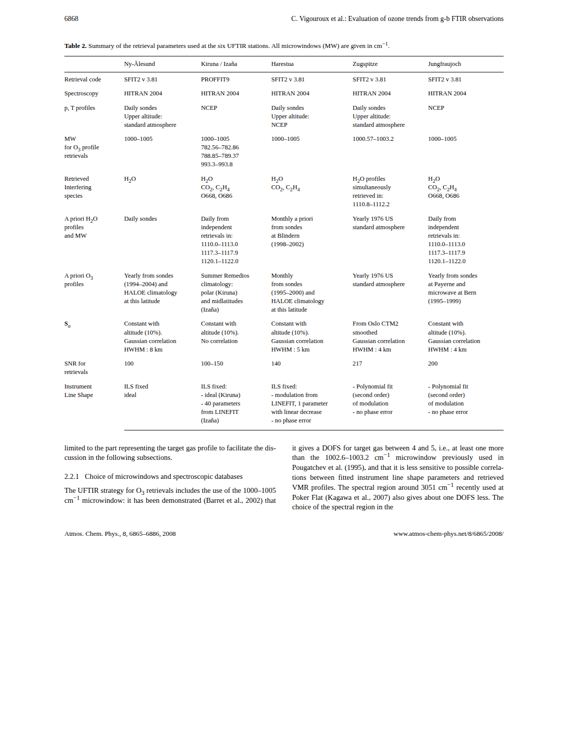6868 C. Vigouroux et al.: Evaluation of ozone trends from g-b FTIR observations
Table 2. Summary of the retrieval parameters used at the six UFTIR stations. All microwindows (MW) are given in cm −1 .
| | Ny-Ålesund | Kiruna / Izaña | Harestua | Zugspitze | Jungfraujoch |
| --- | --- | --- | --- | --- | --- |
| Retrieval code | SFIT2 v 3.81 | PROFFIT9 | SFIT2 v 3.81 | SFIT2 v 3.81 | SFIT2 v 3.81 |
| Spectroscopy | HITRAN 2004 | HITRAN 2004 | HITRAN 2004 | HITRAN 2004 | HITRAN 2004 |
| p, T profiles | Daily sondes Upper altitude: standard atmosphere | NCEP | Daily sondes Upper altitude: NCEP | Daily sondes Upper altitude: standard atmosphere | NCEP |
| MW for O 3 profile retrievals | 1000–1005 | 1000–1005 782.56–782.86 788.85–789.37 993.3–993.8 | 1000–1005 | 1000.57–1003.2 | 1000–1005 |
| Retrieved Interfering species | H 2 O | H 2 O CO 2 , C 2 H 4 O668, O686 | H 2 O CO 2 , C 2 H 4 | H 2 O profiles simultaneously retrieved in: 1110.8–1112.2 | H 2 O CO 2 , C 2 H 4 O668, O686 |
| A priori H 2 O profiles and MW | Daily sondes | Daily from independent retrievals in: 1110.0–1113.0 1117.3–1117.9 1120.1–1122.0 | Monthly a priori from sondes at Blindern (1998–2002) | Yearly 1976 US standard atmosphere | Daily from independent retrievals in: 1110.0–1113.0 1117.3–1117.9 1120.1–1122.0 |
| A priori O 3 profiles | Yearly from sondes (1994–2004) and HALOE climatology at this latitude | Summer Remedios climatology: polar (Kiruna) and midlatitudes (Izaña) | Monthly from sondes (1995–2000) and HALOE climatology at this latitude | Yearly 1976 US standard atmosphere | Yearly from sondes at Payerne and microwave at Bern (1995–1999) |
| S a | Constant with altitude (10%). Gaussian correlation HWHM : 8 km | Constant with altitude (10%). No correlation | Constant with altitude (10%). Gaussian correlation HWHM : 5 km | From Oslo CTM2 smoothed Gaussian correlation HWHM : 4 km | Constant with altitude (10%). Gaussian correlation HWHM : 4 km |
| SNR for retrievals | 100 | 100–150 | 140 | 217 | 200 |
| Instrument Line Shape | ILS fixed ideal | ILS fixed: - ideal (Kiruna) - 40 parameters from LINEFIT (Izaña) | ILS fixed: - modulation from LINEFIT, 1 parameter with linear decrease - no phase error | - Polynomial fit (second order) of modulation - no phase error | - Polynomial fit (second order) of modulation - no phase error |
limited to the part representing the target gas profile to facilitate the discussion in the following subsections.
2.2.1 Choice of microwindows and spectroscopic databases
The UFTIR strategy for O3 retrievals includes the use of the 1000–1005 cm−1 microwindow: it has been demonstrated (Barret et al., 2002) that it gives a DOFS for target gas between 4 and 5, i.e., at least one more than the 1002.6–1003.2 cm−1 microwindow previously used in Pougatchev et al. (1995), and that it is less sensitive to possible correlations between fitted instrument line shape parameters and retrieved VMR profiles. The spectral region around 3051 cm−1 recently used at Poker Flat (Kagawa et al., 2007) also gives about one DOFS less. The choice of the spectral region in the
Atmos. Chem. Phys., 8, 6865–6886, 2008 www.atmos-chem-phys.net/8/6865/2008/